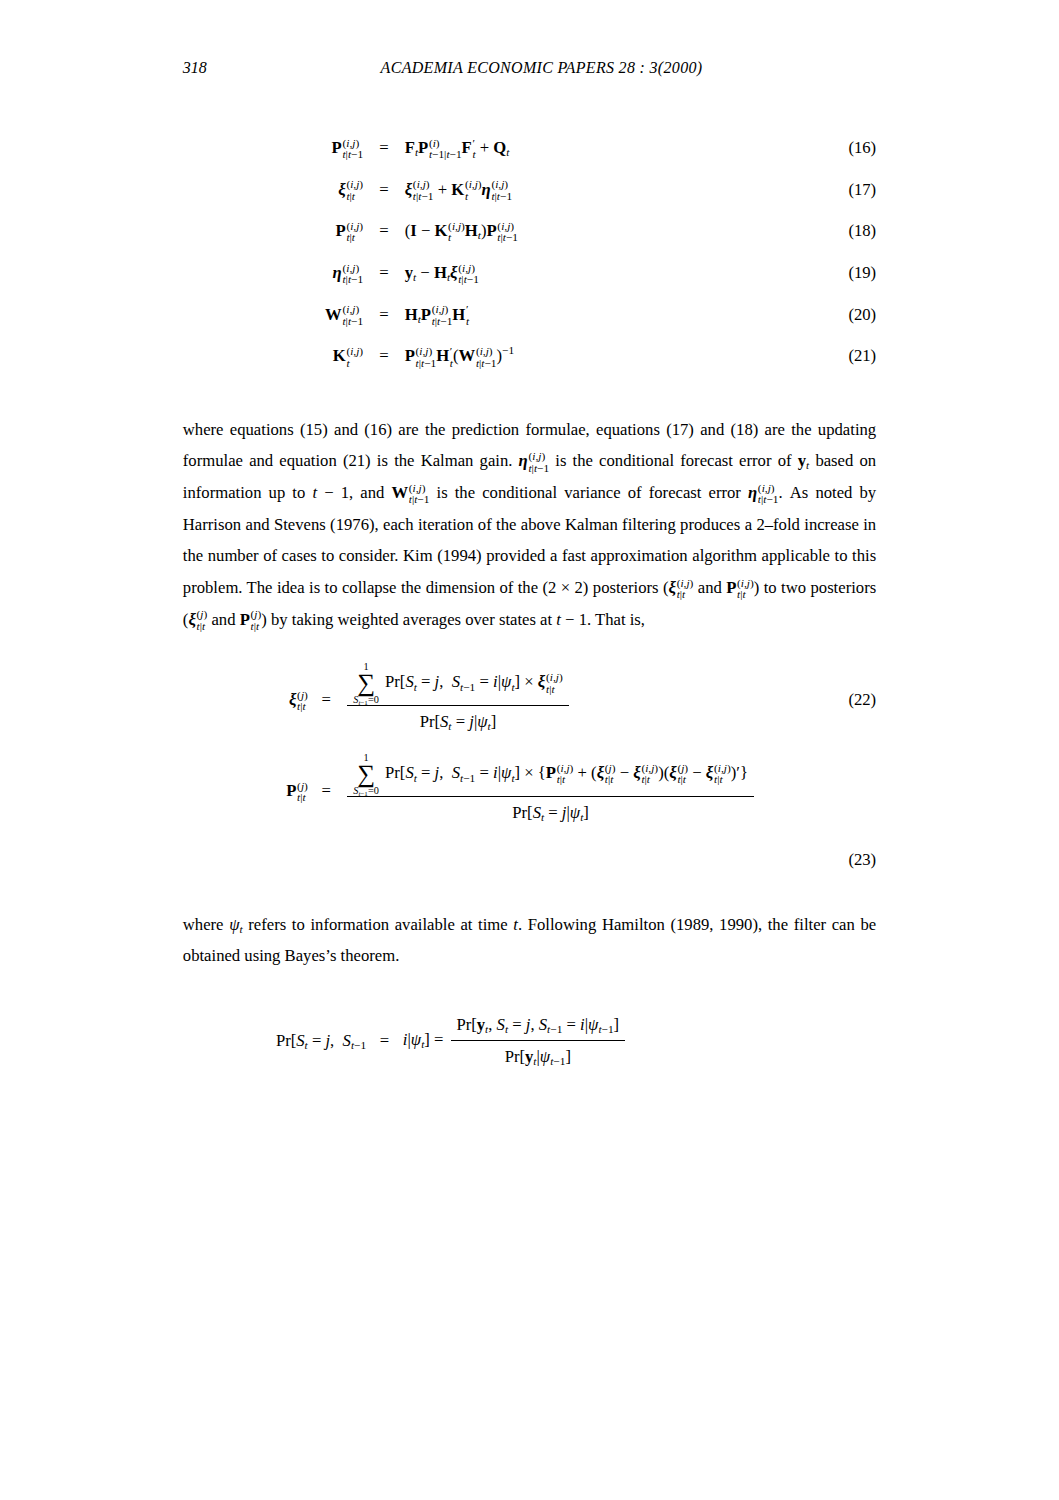318
ACADEMIA ECONOMIC PAPERS 28 : 3(2000)
| P ( i , j ) t / t −1 | = | F t P ( i ) t −1/ t −1 F ′ t + Q t | (16) |
| ξ ( i , j ) t / t | = | ξ ( i , j ) t / t −1 + K ( i , j ) t η ( i , j ) t / t −1 | (17) |
| P ( i , j ) t / t | = | ( I − K ( i , j ) t H t ) P ( i , j ) t / t −1 | (18) |
| η ( i , j ) t / t −1 | = | y t − H t ξ ( i , j ) t / t −1 | (19) |
| W ( i , j ) t / t −1 | = | H t P ( i , j ) t / t −1 H ′ t | (20) |
| K ( i , j ) t | = | P ( i , j ) t / t −1 H ′ t ( W ( i , j ) t / t −1 ) −1 | (21) |
where equations (15) and (16) are the prediction formulae, equations (17) and (18) are the updating formulae and equation (21) is the Kalman gain. η(i,j) t|t−1 is the conditional forecast error of yt based on information up to t − 1, and W(i,j) t|t−1 is the conditional variance of forecast error η(i,j) t|t−1. As noted by Harrison and Stevens (1976), each iteration of the above Kalman filtering produces a 2–fold increase in the number of cases to consider. Kim (1994) provided a fast approximation algorithm applicable to this problem. The idea is to collapse the dimension of the (2 × 2) posteriors (ξ(i,j) t|t and P(i,j) t|t) to two posteriors (ξ(j) t|t and P(j) t|t) by taking weighted averages over states at t − 1. That is,
ξ(j) t|t
=
1∑St−1=0 Pr[St = j, St−1 = i|ψt] × ξ(i,j) t|t Pr[St = j|ψt]
(22)
P(j) t|t
=
1∑St−1=0 Pr[St = j, St−1 = i|ψt] × {P(i,j) t|t + (ξ(j) t|t − ξ(i,j) t|t)(ξ(j) t|t − ξ(i,j) t|t)′} Pr[St = j|ψt]
(23)
where ψt refers to information available at time t. Following Hamilton (1989, 1990), the filter can be obtained using Bayes’s theorem.
Pr[St = j, St−1
=
i|ψt] = Pr[yt, St = j, St−1 = i|ψt−1] Pr[yt|ψt−1]